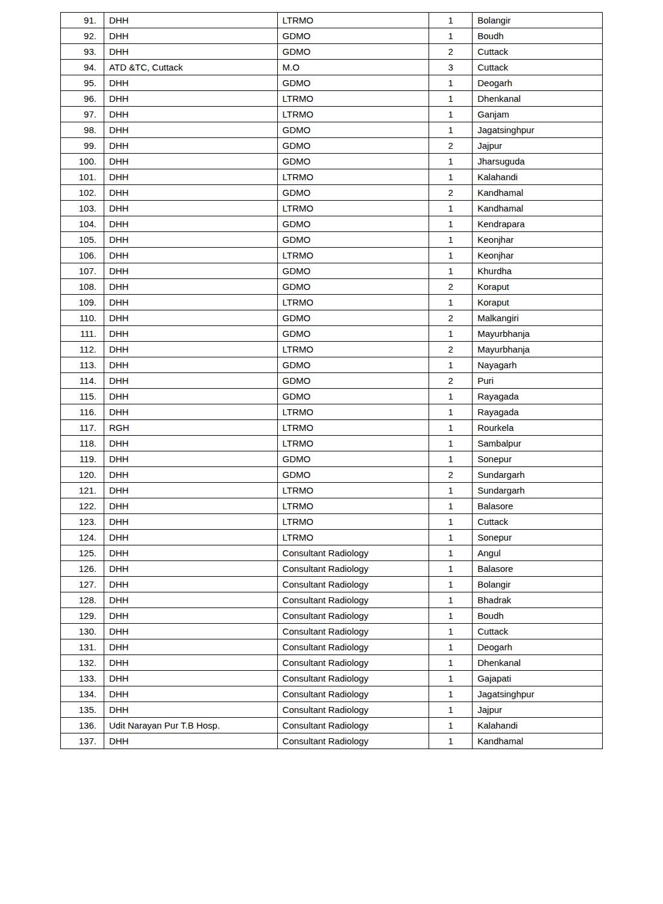| 91. | DHH | LTRMO | 1 | Bolangir |
| 92. | DHH | GDMO | 1 | Boudh |
| 93. | DHH | GDMO | 2 | Cuttack |
| 94. | ATD &TC, Cuttack | M.O | 3 | Cuttack |
| 95. | DHH | GDMO | 1 | Deogarh |
| 96. | DHH | LTRMO | 1 | Dhenkanal |
| 97. | DHH | LTRMO | 1 | Ganjam |
| 98. | DHH | GDMO | 1 | Jagatsinghpur |
| 99. | DHH | GDMO | 2 | Jajpur |
| 100. | DHH | GDMO | 1 | Jharsuguda |
| 101. | DHH | LTRMO | 1 | Kalahandi |
| 102. | DHH | GDMO | 2 | Kandhamal |
| 103. | DHH | LTRMO | 1 | Kandhamal |
| 104. | DHH | GDMO | 1 | Kendrapara |
| 105. | DHH | GDMO | 1 | Keonjhar |
| 106. | DHH | LTRMO | 1 | Keonjhar |
| 107. | DHH | GDMO | 1 | Khurdha |
| 108. | DHH | GDMO | 2 | Koraput |
| 109. | DHH | LTRMO | 1 | Koraput |
| 110. | DHH | GDMO | 2 | Malkangiri |
| 111. | DHH | GDMO | 1 | Mayurbhanja |
| 112. | DHH | LTRMO | 2 | Mayurbhanja |
| 113. | DHH | GDMO | 1 | Nayagarh |
| 114. | DHH | GDMO | 2 | Puri |
| 115. | DHH | GDMO | 1 | Rayagada |
| 116. | DHH | LTRMO | 1 | Rayagada |
| 117. | RGH | LTRMO | 1 | Rourkela |
| 118. | DHH | LTRMO | 1 | Sambalpur |
| 119. | DHH | GDMO | 1 | Sonepur |
| 120. | DHH | GDMO | 2 | Sundargarh |
| 121. | DHH | LTRMO | 1 | Sundargarh |
| 122. | DHH | LTRMO | 1 | Balasore |
| 123. | DHH | LTRMO | 1 | Cuttack |
| 124. | DHH | LTRMO | 1 | Sonepur |
| 125. | DHH | Consultant Radiology | 1 | Angul |
| 126. | DHH | Consultant Radiology | 1 | Balasore |
| 127. | DHH | Consultant Radiology | 1 | Bolangir |
| 128. | DHH | Consultant Radiology | 1 | Bhadrak |
| 129. | DHH | Consultant Radiology | 1 | Boudh |
| 130. | DHH | Consultant Radiology | 1 | Cuttack |
| 131. | DHH | Consultant Radiology | 1 | Deogarh |
| 132. | DHH | Consultant Radiology | 1 | Dhenkanal |
| 133. | DHH | Consultant Radiology | 1 | Gajapati |
| 134. | DHH | Consultant Radiology | 1 | Jagatsinghpur |
| 135. | DHH | Consultant Radiology | 1 | Jajpur |
| 136. | Udit Narayan Pur T.B Hosp. | Consultant Radiology | 1 | Kalahandi |
| 137. | DHH | Consultant Radiology | 1 | Kandhamal |